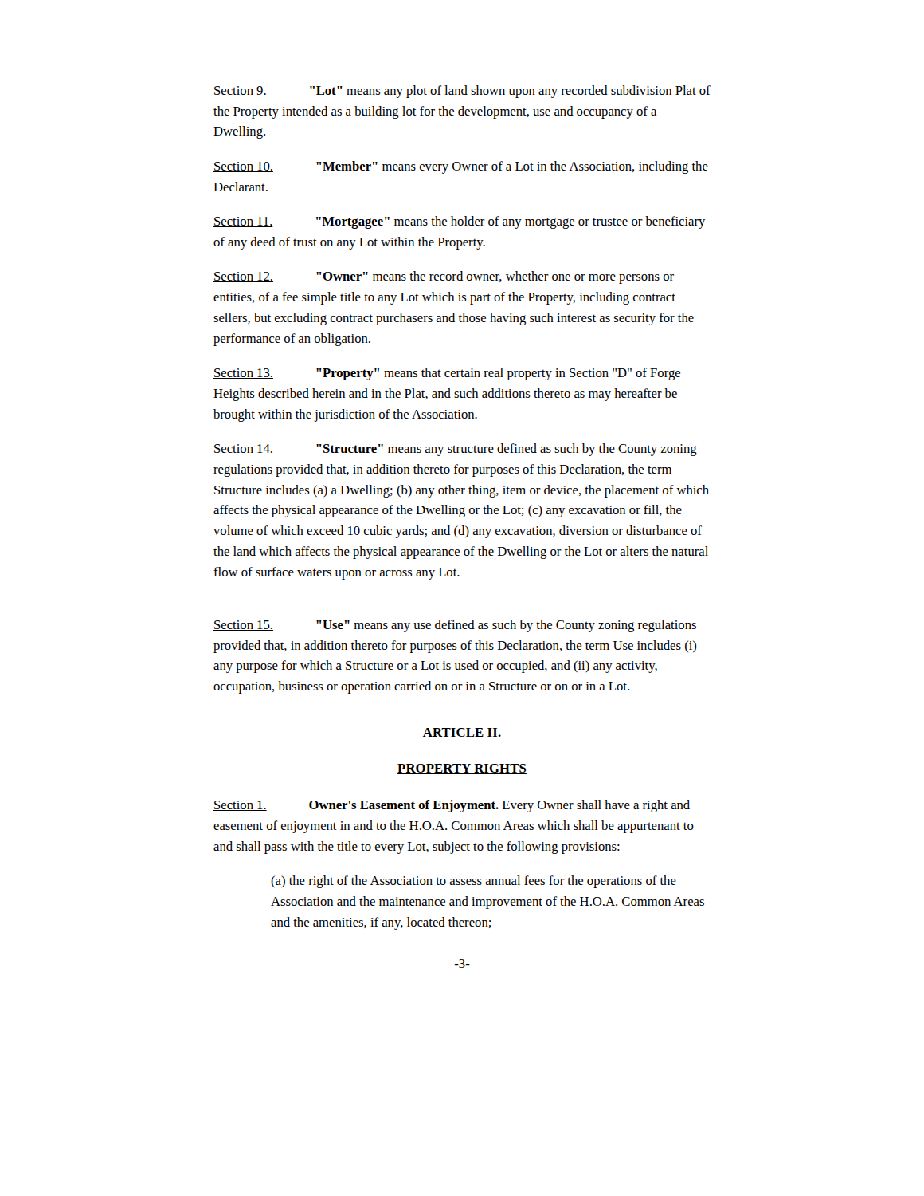Section 9. "Lot" means any plot of land shown upon any recorded subdivision Plat of the Property intended as a building lot for the development, use and occupancy of a Dwelling.
Section 10. "Member" means every Owner of a Lot in the Association, including the Declarant.
Section 11. "Mortgagee" means the holder of any mortgage or trustee or beneficiary of any deed of trust on any Lot within the Property.
Section 12. "Owner" means the record owner, whether one or more persons or entities, of a fee simple title to any Lot which is part of the Property, including contract sellers, but excluding contract purchasers and those having such interest as security for the performance of an obligation.
Section 13. "Property" means that certain real property in Section "D" of Forge Heights described herein and in the Plat, and such additions thereto as may hereafter be brought within the jurisdiction of the Association.
Section 14. "Structure" means any structure defined as such by the County zoning regulations provided that, in addition thereto for purposes of this Declaration, the term Structure includes (a) a Dwelling; (b) any other thing, item or device, the placement of which affects the physical appearance of the Dwelling or the Lot; (c) any excavation or fill, the volume of which exceed 10 cubic yards; and (d) any excavation, diversion or disturbance of the land which affects the physical appearance of the Dwelling or the Lot or alters the natural flow of surface waters upon or across any Lot.
Section 15. "Use" means any use defined as such by the County zoning regulations provided that, in addition thereto for purposes of this Declaration, the term Use includes (i) any purpose for which a Structure or a Lot is used or occupied, and (ii) any activity, occupation, business or operation carried on or in a Structure or on or in a Lot.
ARTICLE II.
PROPERTY RIGHTS
Section 1. Owner's Easement of Enjoyment. Every Owner shall have a right and easement of enjoyment in and to the H.O.A. Common Areas which shall be appurtenant to and shall pass with the title to every Lot, subject to the following provisions:
(a) the right of the Association to assess annual fees for the operations of the Association and the maintenance and improvement of the H.O.A. Common Areas and the amenities, if any, located thereon;
-3-